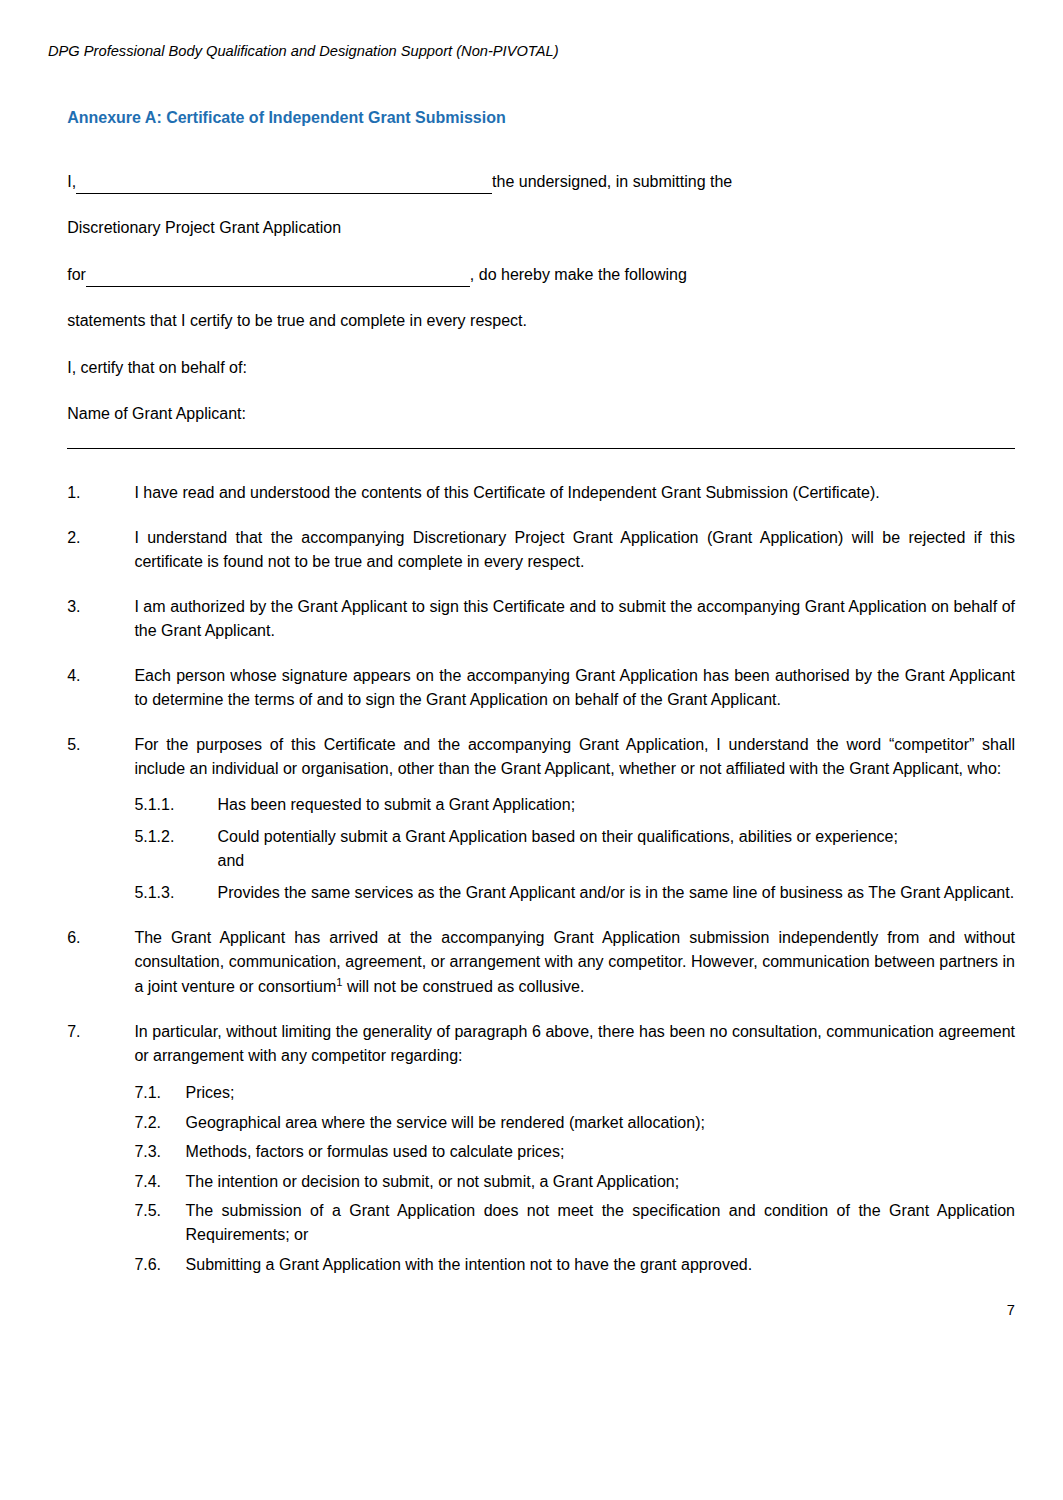DPG Professional Body Qualification and Designation Support (Non-PIVOTAL)
Annexure A: Certificate of Independent Grant Submission
I, the undersigned, in submitting the
Discretionary Project Grant Application
for , do hereby make the following
statements that I certify to be true and complete in every respect.
I, certify that on behalf of:
Name of Grant Applicant:
I have read and understood the contents of this Certificate of Independent Grant Submission (Certificate).
I understand that the accompanying Discretionary Project Grant Application (Grant Application) will be rejected if this certificate is found not to be true and complete in every respect.
I am authorized by the Grant Applicant to sign this Certificate and to submit the accompanying Grant Application on behalf of the Grant Applicant.
Each person whose signature appears on the accompanying Grant Application has been authorised by the Grant Applicant to determine the terms of and to sign the Grant Application on behalf of the Grant Applicant.
For the purposes of this Certificate and the accompanying Grant Application, I understand the word “competitor” shall include an individual or organisation, other than the Grant Applicant, whether or not affiliated with the Grant Applicant, who:
5.1.1. Has been requested to submit a Grant Application;
5.1.2. Could potentially submit a Grant Application based on their qualifications, abilities or experience;
and
5.1.3. Provides the same services as the Grant Applicant and/or is in the same line of business as The Grant Applicant.
The Grant Applicant has arrived at the accompanying Grant Application submission independently from and without consultation, communication, agreement, or arrangement with any competitor. However, communication between partners in a joint venture or consortium1 will not be construed as collusive.
In particular, without limiting the generality of paragraph 6 above, there has been no consultation, communication agreement or arrangement with any competitor regarding:
7.1. Prices;
7.2. Geographical area where the service will be rendered (market allocation);
7.3. Methods, factors or formulas used to calculate prices;
7.4. The intention or decision to submit, or not submit, a Grant Application;
7.5. The submission of a Grant Application does not meet the specification and condition of the Grant Application Requirements; or
7.6. Submitting a Grant Application with the intention not to have the grant approved.
7